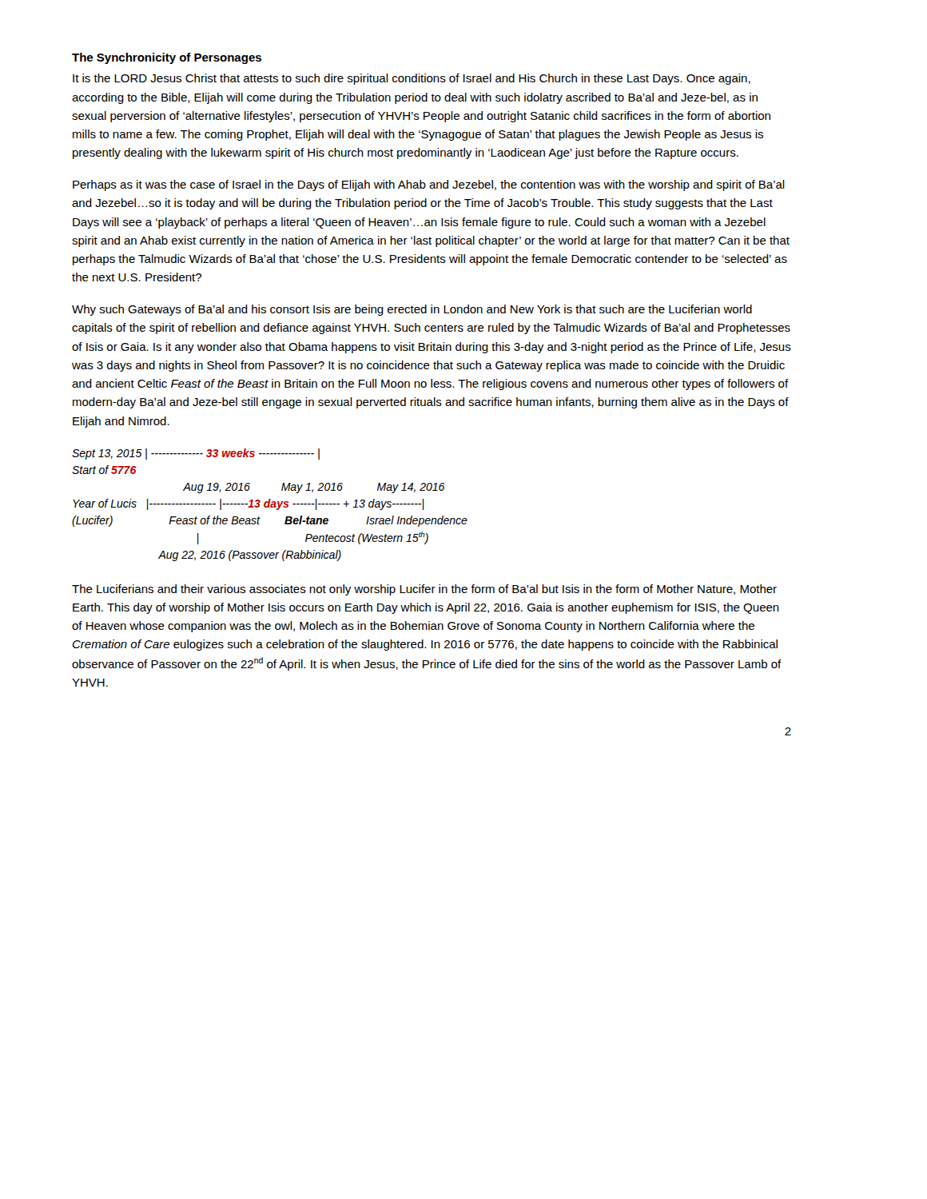The Synchronicity of Personages
It is the LORD Jesus Christ that attests to such dire spiritual conditions of Israel and His Church in these Last Days. Once again, according to the Bible, Elijah will come during the Tribulation period to deal with such idolatry ascribed to Ba’al and Jeze-bel, as in sexual perversion of ‘alternative lifestyles’, persecution of YHVH’s People and outright Satanic child sacrifices in the form of abortion mills to name a few. The coming Prophet, Elijah will deal with the ‘Synagogue of Satan’ that plagues the Jewish People as Jesus is presently dealing with the lukewarm spirit of His church most predominantly in ‘Laodicean Age’ just before the Rapture occurs.
Perhaps as it was the case of Israel in the Days of Elijah with Ahab and Jezebel, the contention was with the worship and spirit of Ba’al and Jezebel…so it is today and will be during the Tribulation period or the Time of Jacob’s Trouble. This study suggests that the Last Days will see a ‘playback’ of perhaps a literal ‘Queen of Heaven’…an Isis female figure to rule. Could such a woman with a Jezebel spirit and an Ahab exist currently in the nation of America in her ‘last political chapter’ or the world at large for that matter? Can it be that perhaps the Talmudic Wizards of Ba’al that ‘chose’ the U.S. Presidents will appoint the female Democratic contender to be ‘selected’ as the next U.S. President?
Why such Gateways of Ba’al and his consort Isis are being erected in London and New York is that such are the Luciferian world capitals of the spirit of rebellion and defiance against YHVH. Such centers are ruled by the Talmudic Wizards of Ba’al and Prophetesses of Isis or Gaia. Is it any wonder also that Obama happens to visit Britain during this 3-day and 3-night period as the Prince of Life, Jesus was 3 days and nights in Sheol from Passover? It is no coincidence that such a Gateway replica was made to coincide with the Druidic and ancient Celtic Feast of the Beast in Britain on the Full Moon no less. The religious covens and numerous other types of followers of modern-day Ba’al and Jeze-bel still engage in sexual perverted rituals and sacrifice human infants, burning them alive as in the Days of Elijah and Nimrod.
Sept 13, 2015 | -------------- 33 weeks --------------- | Start of 5776 Aug 19, 2016 May 1, 2016 May 14, 2016 Year of Lucis |------------------ |-------13 days ------|------ + 13 days--------| (Lucifer) Feast of the Beast Bel-tane Israel Independence | Pentecost (Western 15th) Aug 22, 2016 (Passover (Rabbinical)
The Luciferians and their various associates not only worship Lucifer in the form of Ba’al but Isis in the form of Mother Nature, Mother Earth. This day of worship of Mother Isis occurs on Earth Day which is April 22, 2016. Gaia is another euphemism for ISIS, the Queen of Heaven whose companion was the owl, Molech as in the Bohemian Grove of Sonoma County in Northern California where the Cremation of Care eulogizes such a celebration of the slaughtered. In 2016 or 5776, the date happens to coincide with the Rabbinical observance of Passover on the 22nd of April. It is when Jesus, the Prince of Life died for the sins of the world as the Passover Lamb of YHVH.
2